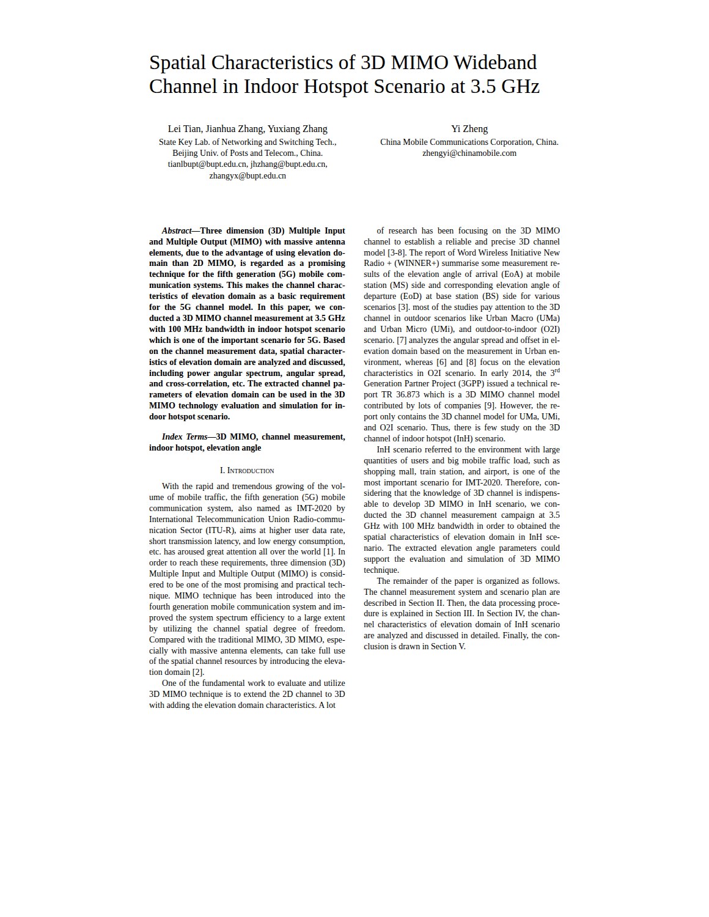Spatial Characteristics of 3D MIMO Wideband Channel in Indoor Hotspot Scenario at 3.5 GHz
Lei Tian, Jianhua Zhang, Yuxiang Zhang
State Key Lab. of Networking and Switching Tech.,
Beijing Univ. of Posts and Telecom., China.
tianlbupt@bupt.edu.cn, jhzhang@bupt.edu.cn,
zhangyx@bupt.edu.cn
Yi Zheng
China Mobile Communications Corporation, China.
zhengyi@chinamobile.com
Abstract—Three dimension (3D) Multiple Input and Multiple Output (MIMO) with massive antenna elements, due to the advantage of using elevation domain than 2D MIMO, is regarded as a promising technique for the fifth generation (5G) mobile communication systems. This makes the channel characteristics of elevation domain as a basic requirement for the 5G channel model. In this paper, we conducted a 3D MIMO channel measurement at 3.5 GHz with 100 MHz bandwidth in indoor hotspot scenario which is one of the important scenario for 5G. Based on the channel measurement data, spatial characteristics of elevation domain are analyzed and discussed, including power angular spectrum, angular spread, and cross-correlation, etc. The extracted channel parameters of elevation domain can be used in the 3D MIMO technology evaluation and simulation for indoor hotspot scenario.
Index Terms—3D MIMO, channel measurement, indoor hotspot, elevation angle
I. Introduction
With the rapid and tremendous growing of the volume of mobile traffic, the fifth generation (5G) mobile communication system, also named as IMT-2020 by International Telecommunication Union Radio-communication Sector (ITU-R), aims at higher user data rate, short transmission latency, and low energy consumption, etc. has aroused great attention all over the world [1]. In order to reach these requirements, three dimension (3D) Multiple Input and Multiple Output (MIMO) is considered to be one of the most promising and practical technique. MIMO technique has been introduced into the fourth generation mobile communication system and improved the system spectrum efficiency to a large extent by utilizing the channel spatial degree of freedom. Compared with the traditional MIMO, 3D MIMO, especially with massive antenna elements, can take full use of the spatial channel resources by introducing the elevation domain [2].
One of the fundamental work to evaluate and utilize 3D MIMO technique is to extend the 2D channel to 3D with adding the elevation domain characteristics. A lot
of research has been focusing on the 3D MIMO channel to establish a reliable and precise 3D channel model [3-8]. The report of Word Wireless Initiative New Radio + (WINNER+) summarise some measurement results of the elevation angle of arrival (EoA) at mobile station (MS) side and corresponding elevation angle of departure (EoD) at base station (BS) side for various scenarios [3]. most of the studies pay attention to the 3D channel in outdoor scenarios like Urban Macro (UMa) and Urban Micro (UMi), and outdoor-to-indoor (O2I) scenario. [7] analyzes the angular spread and offset in elevation domain based on the measurement in Urban environment, whereas [6] and [8] focus on the elevation characteristics in O2I scenario. In early 2014, the 3rd Generation Partner Project (3GPP) issued a technical report TR 36.873 which is a 3D MIMO channel model contributed by lots of companies [9]. However, the report only contains the 3D channel model for UMa, UMi, and O2I scenario. Thus, there is few study on the 3D channel of indoor hotspot (InH) scenario.
InH scenario referred to the environment with large quantities of users and big mobile traffic load, such as shopping mall, train station, and airport, is one of the most important scenario for IMT-2020. Therefore, considering that the knowledge of 3D channel is indispensable to develop 3D MIMO in InH scenario, we conducted the 3D channel measurement campaign at 3.5 GHz with 100 MHz bandwidth in order to obtained the spatial characteristics of elevation domain in InH scenario. The extracted elevation angle parameters could support the evaluation and simulation of 3D MIMO technique.
The remainder of the paper is organized as follows. The channel measurement system and scenario plan are described in Section II. Then, the data processing procedure is explained in Section III. In Section IV, the channel characteristics of elevation domain of InH scenario are analyzed and discussed in detailed. Finally, the conclusion is drawn in Section V.